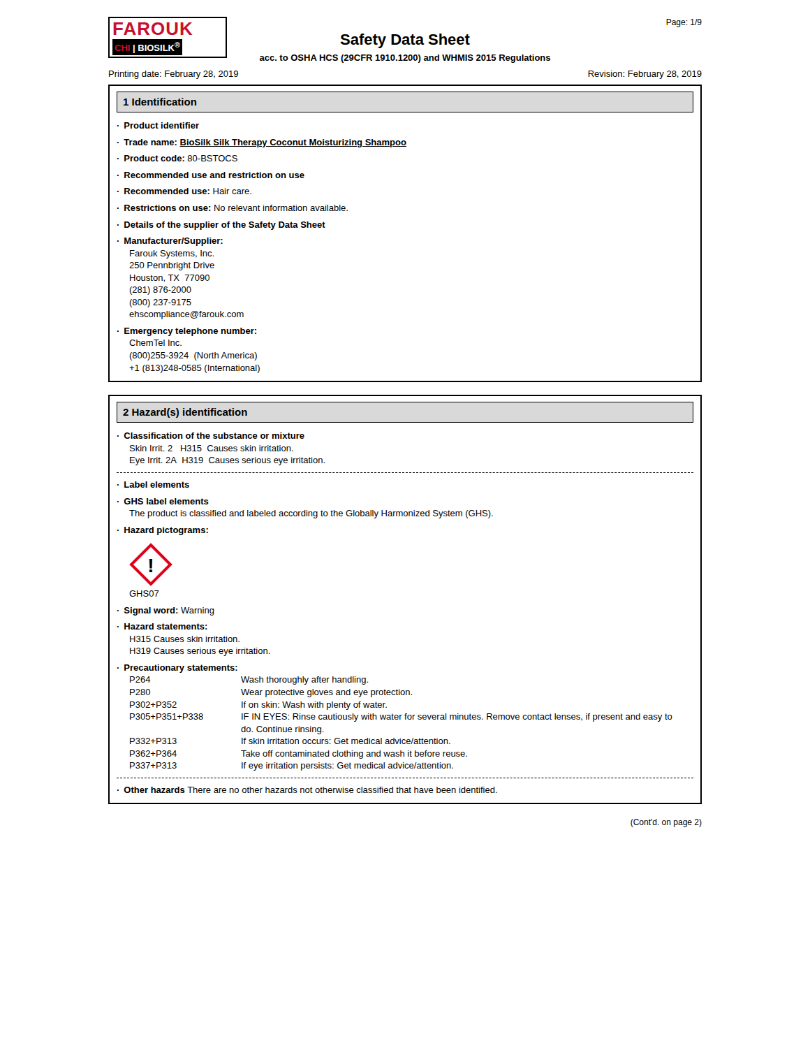Page: 1/9
FAROUK
CHI | BIOSILK®
Safety Data Sheet
acc. to OSHA HCS (29CFR 1910.1200) and WHMIS 2015 Regulations
Printing date: February 28, 2019 Revision: February 28, 2019
1 Identification
Product identifier
Trade name: BioSilk Silk Therapy Coconut Moisturizing Shampoo
Product code: 80-BSTOCS
Recommended use and restriction on use
Recommended use: Hair care.
Restrictions on use: No relevant information available.
Details of the supplier of the Safety Data Sheet
Manufacturer/Supplier:
Farouk Systems, Inc.
250 Pennbright Drive
Houston, TX 77090
(281) 876-2000
(800) 237-9175
ehscompliance@farouk.com
Emergency telephone number:
ChemTel Inc.
(800)255-3924 (North America)
+1 (813)248-0585 (International)
2 Hazard(s) identification
Classification of the substance or mixture
Skin Irrit. 2 H315 Causes skin irritation.
Eye Irrit. 2A H319 Causes serious eye irritation.
Label elements
GHS label elements
The product is classified and labeled according to the Globally Harmonized System (GHS).
Hazard pictograms:
!
GHS07
Signal word: Warning
Hazard statements:
H315 Causes skin irritation.
H319 Causes serious eye irritation.
Precautionary statements:
| P264 | Wash thoroughly after handling. |
| P280 | Wear protective gloves and eye protection. |
| P302+P352 | If on skin: Wash with plenty of water. |
| P305+P351+P338 | IF IN EYES: Rinse cautiously with water for several minutes. Remove contact lenses, if present and easy to do. Continue rinsing. |
| P332+P313 | If skin irritation occurs: Get medical advice/attention. |
| P362+P364 | Take off contaminated clothing and wash it before reuse. |
| P337+P313 | If eye irritation persists: Get medical advice/attention. |
Other hazards There are no other hazards not otherwise classified that have been identified.
(Cont'd. on page 2)